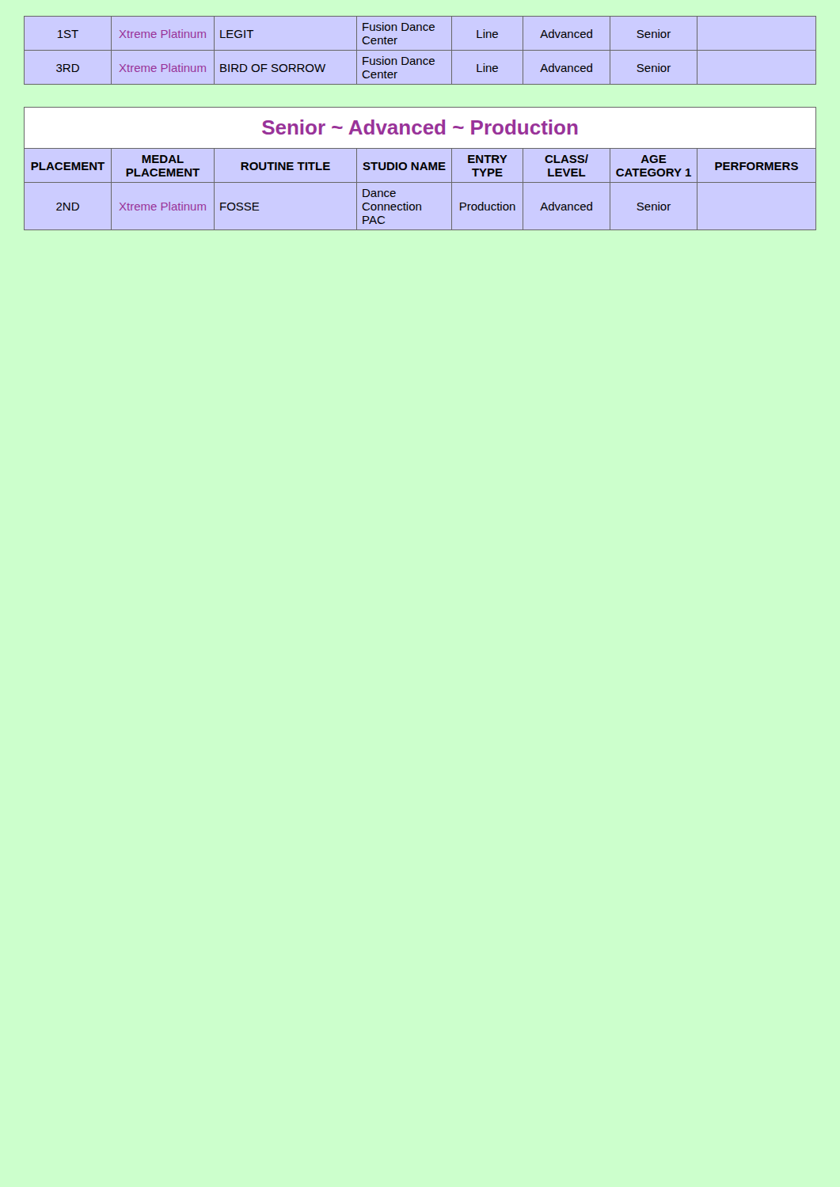| 1ST | Xtreme Platinum | LEGIT | Fusion Dance Center | Line | Advanced | Senior | |
| 3RD | Xtreme Platinum | BIRD OF SORROW | Fusion Dance Center | Line | Advanced | Senior | |
| Senior ~ Advanced ~ Production |
| PLACEMENT | MEDAL PLACEMENT | ROUTINE TITLE | STUDIO NAME | ENTRY TYPE | CLASS/ LEVEL | AGE CATEGORY 1 | PERFORMERS |
| 2ND | Xtreme Platinum | FOSSE | Dance Connection PAC | Production | Advanced | Senior | |